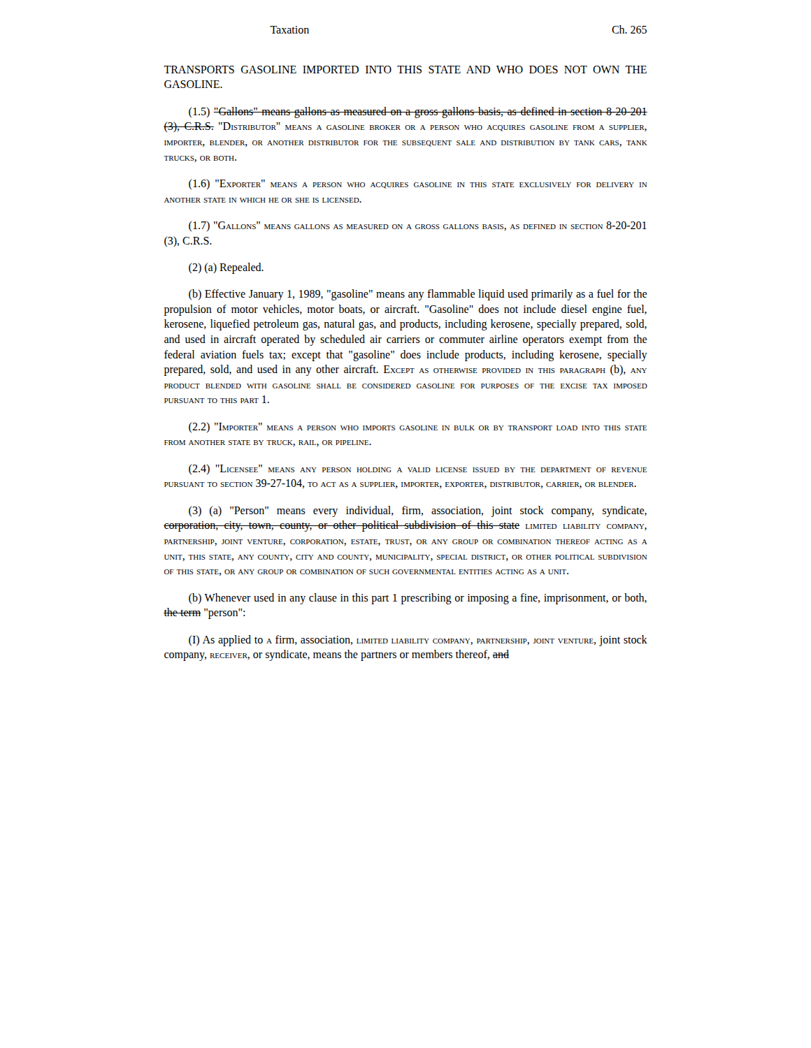Taxation Ch. 265
TRANSPORTS GASOLINE IMPORTED INTO THIS STATE AND WHO DOES NOT OWN THE GASOLINE.
(1.5) "Gallons" means gallons as measured on a gross gallons basis, as defined in section 8-20-201 (3), C.R.S. "Distributor" means a gasoline broker or a person who acquires gasoline from a supplier, importer, blender, or another distributor for the subsequent sale and distribution by tank cars, tank trucks, or both.
(1.6) "Exporter" means a person who acquires gasoline in this state exclusively for delivery in another state in which he or she is licensed.
(1.7) "Gallons" means gallons as measured on a gross gallons basis, as defined in section 8-20-201 (3), C.R.S.
(2) (a) Repealed.
(b) Effective January 1, 1989, "gasoline" means any flammable liquid used primarily as a fuel for the propulsion of motor vehicles, motor boats, or aircraft. "Gasoline" does not include diesel engine fuel, kerosene, liquefied petroleum gas, natural gas, and products, including kerosene, specially prepared, sold, and used in aircraft operated by scheduled air carriers or commuter airline operators exempt from the federal aviation fuels tax; except that "gasoline" does include products, including kerosene, specially prepared, sold, and used in any other aircraft. Except as otherwise provided in this paragraph (b), any product blended with gasoline shall be considered gasoline for purposes of the excise tax imposed pursuant to this part 1.
(2.2) "Importer" means a person who imports gasoline in bulk or by transport load into this state from another state by truck, rail, or pipeline.
(2.4) "Licensee" means any person holding a valid license issued by the department of revenue pursuant to section 39-27-104, to act as a supplier, importer, exporter, distributor, carrier, or blender.
(3) (a) "Person" means every individual, firm, association, joint stock company, syndicate, corporation, city, town, county, or other political subdivision of this state limited liability company, partnership, joint venture, corporation, estate, trust, or any group or combination thereof acting as a unit, this state, any county, city and county, municipality, special district, or other political subdivision of this state, or any group or combination of such governmental entities acting as a unit.
(b) Whenever used in any clause in this part 1 prescribing or imposing a fine, imprisonment, or both, the term "person":
(I) As applied to a firm, association, limited liability company, partnership, joint venture, joint stock company, receiver, or syndicate, means the partners or members thereof, and